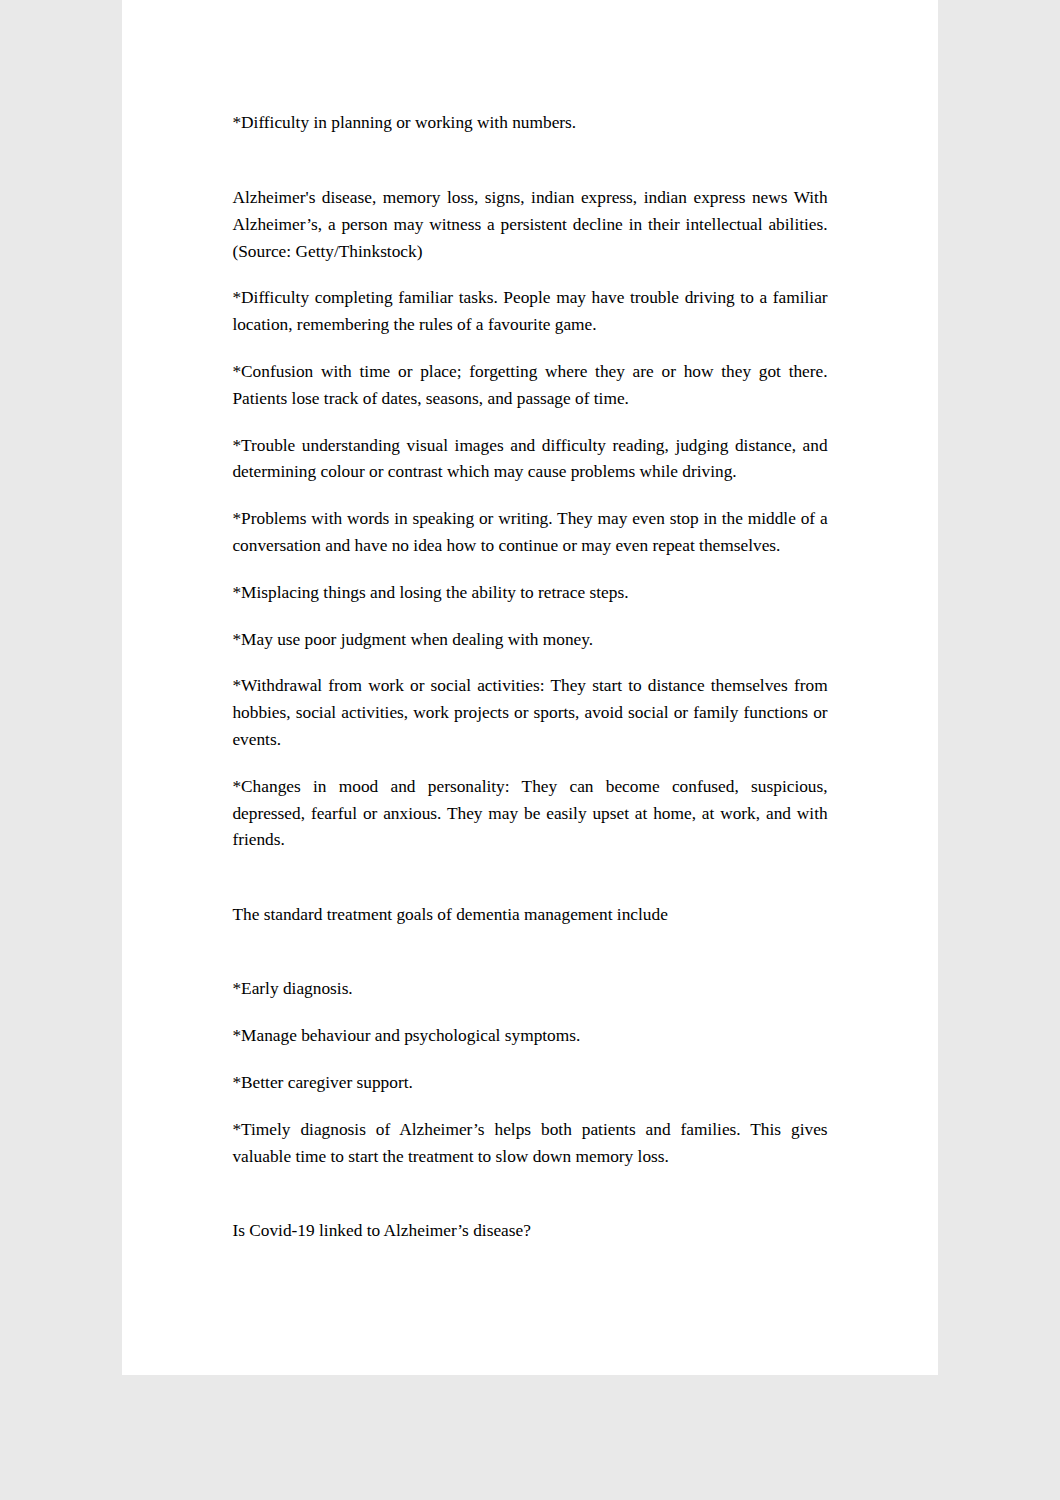*Difficulty in planning or working with numbers.
Alzheimer's disease, memory loss, signs, indian express, indian express news With Alzheimer’s, a person may witness a persistent decline in their intellectual abilities. (Source: Getty/Thinkstock)
*Difficulty completing familiar tasks. People may have trouble driving to a familiar location, remembering the rules of a favourite game.
*Confusion with time or place; forgetting where they are or how they got there. Patients lose track of dates, seasons, and passage of time.
*Trouble understanding visual images and difficulty reading, judging distance, and determining colour or contrast which may cause problems while driving.
*Problems with words in speaking or writing. They may even stop in the middle of a conversation and have no idea how to continue or may even repeat themselves.
*Misplacing things and losing the ability to retrace steps.
*May use poor judgment when dealing with money.
*Withdrawal from work or social activities: They start to distance themselves from hobbies, social activities, work projects or sports, avoid social or family functions or events.
*Changes in mood and personality: They can become confused, suspicious, depressed, fearful or anxious. They may be easily upset at home, at work, and with friends.
The standard treatment goals of dementia management include
*Early diagnosis.
*Manage behaviour and psychological symptoms.
*Better caregiver support.
*Timely diagnosis of Alzheimer’s helps both patients and families. This gives valuable time to start the treatment to slow down memory loss.
Is Covid-19 linked to Alzheimer’s disease?